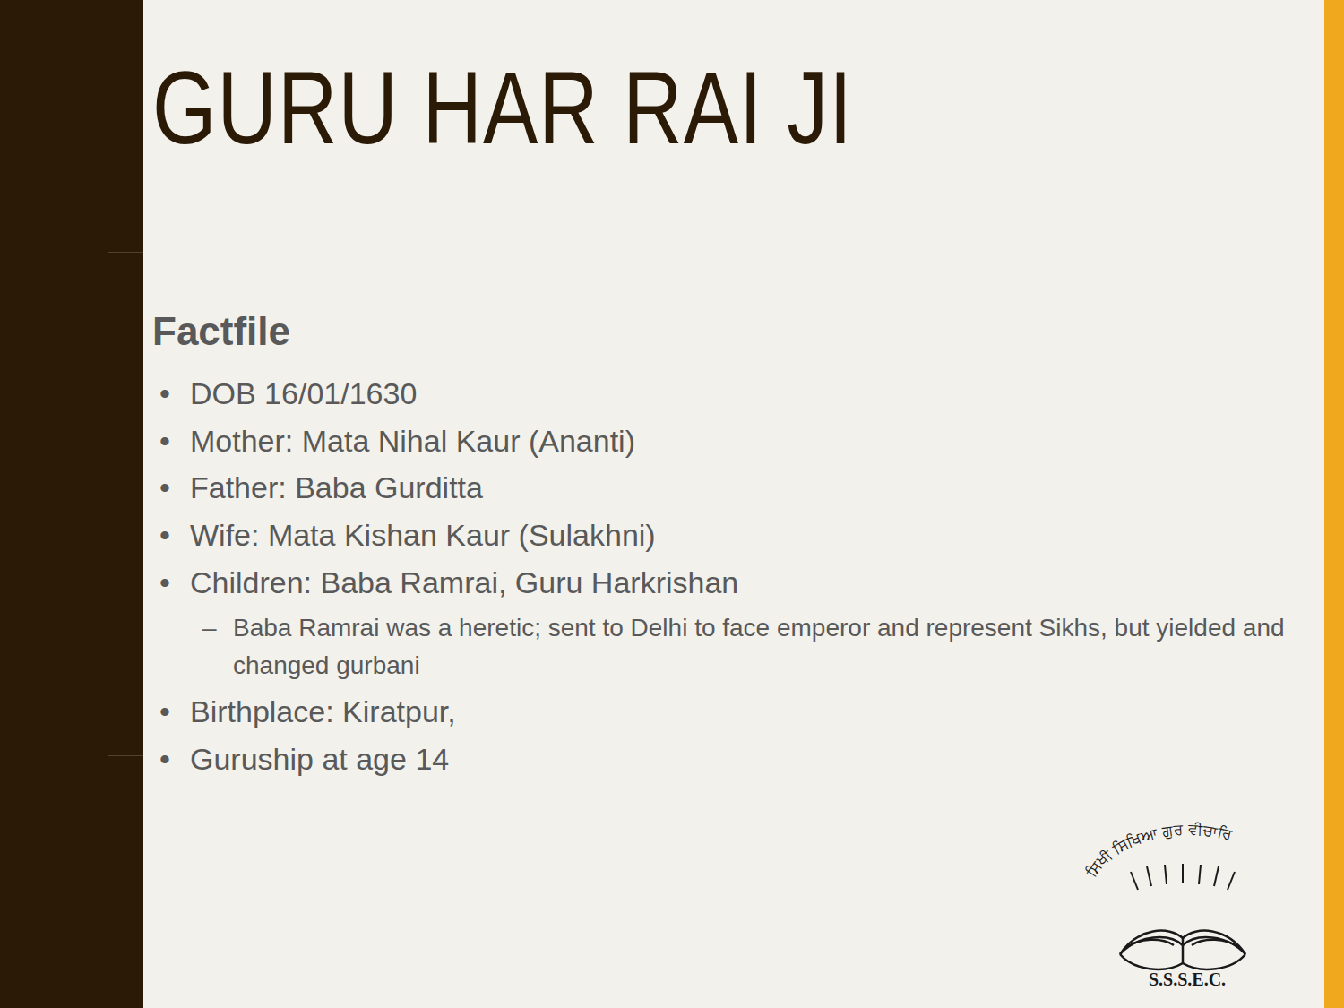Guru Har Rai Ji
Factfile
DOB 16/01/1630
Mother: Mata Nihal Kaur (Ananti)
Father: Baba Gurditta
Wife: Mata Kishan Kaur (Sulakhni)
Children: Baba Ramrai, Guru Harkrishan
Baba Ramrai was a heretic; sent to Delhi to face emperor and represent Sikhs, but yielded and changed gurbani
Birthplace: Kiratpur,
Guruship at age 14
ਸਿਖੀ ਸਿਖਿਆ ਗੁਰ ਵੀਚਾਰਿ S.S.S.E.C.